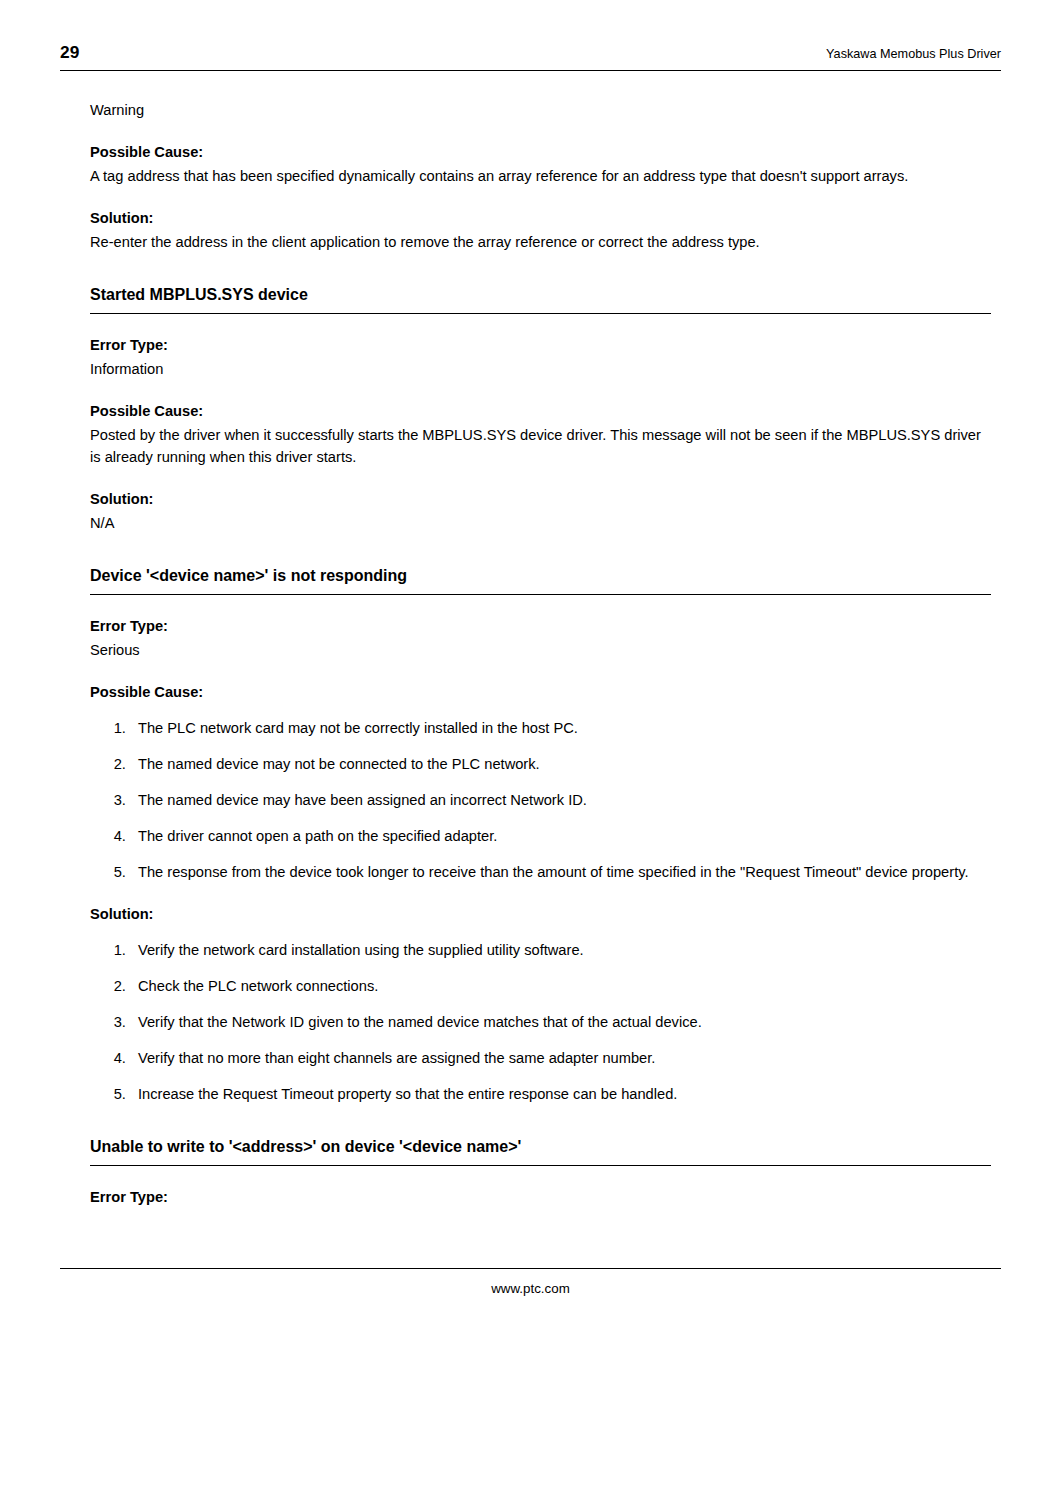29 Yaskawa Memobus Plus Driver
Warning
Possible Cause:
A tag address that has been specified dynamically contains an array reference for an address type that doesn't support arrays.
Solution:
Re-enter the address in the client application to remove the array reference or correct the address type.
Started MBPLUS.SYS device
Error Type:
Information
Possible Cause:
Posted by the driver when it successfully starts the MBPLUS.SYS device driver. This message will not be seen if the MBPLUS.SYS driver is already running when this driver starts.
Solution:
N/A
Device '<device name>' is not responding
Error Type:
Serious
Possible Cause:
The PLC network card may not be correctly installed in the host PC.
The named device may not be connected to the PLC network.
The named device may have been assigned an incorrect Network ID.
The driver cannot open a path on the specified adapter.
The response from the device took longer to receive than the amount of time specified in the "Request Timeout" device property.
Solution:
Verify the network card installation using the supplied utility software.
Check the PLC network connections.
Verify that the Network ID given to the named device matches that of the actual device.
Verify that no more than eight channels are assigned the same adapter number.
Increase the Request Timeout property so that the entire response can be handled.
Unable to write to '<address>' on device '<device name>'
Error Type:
www.ptc.com